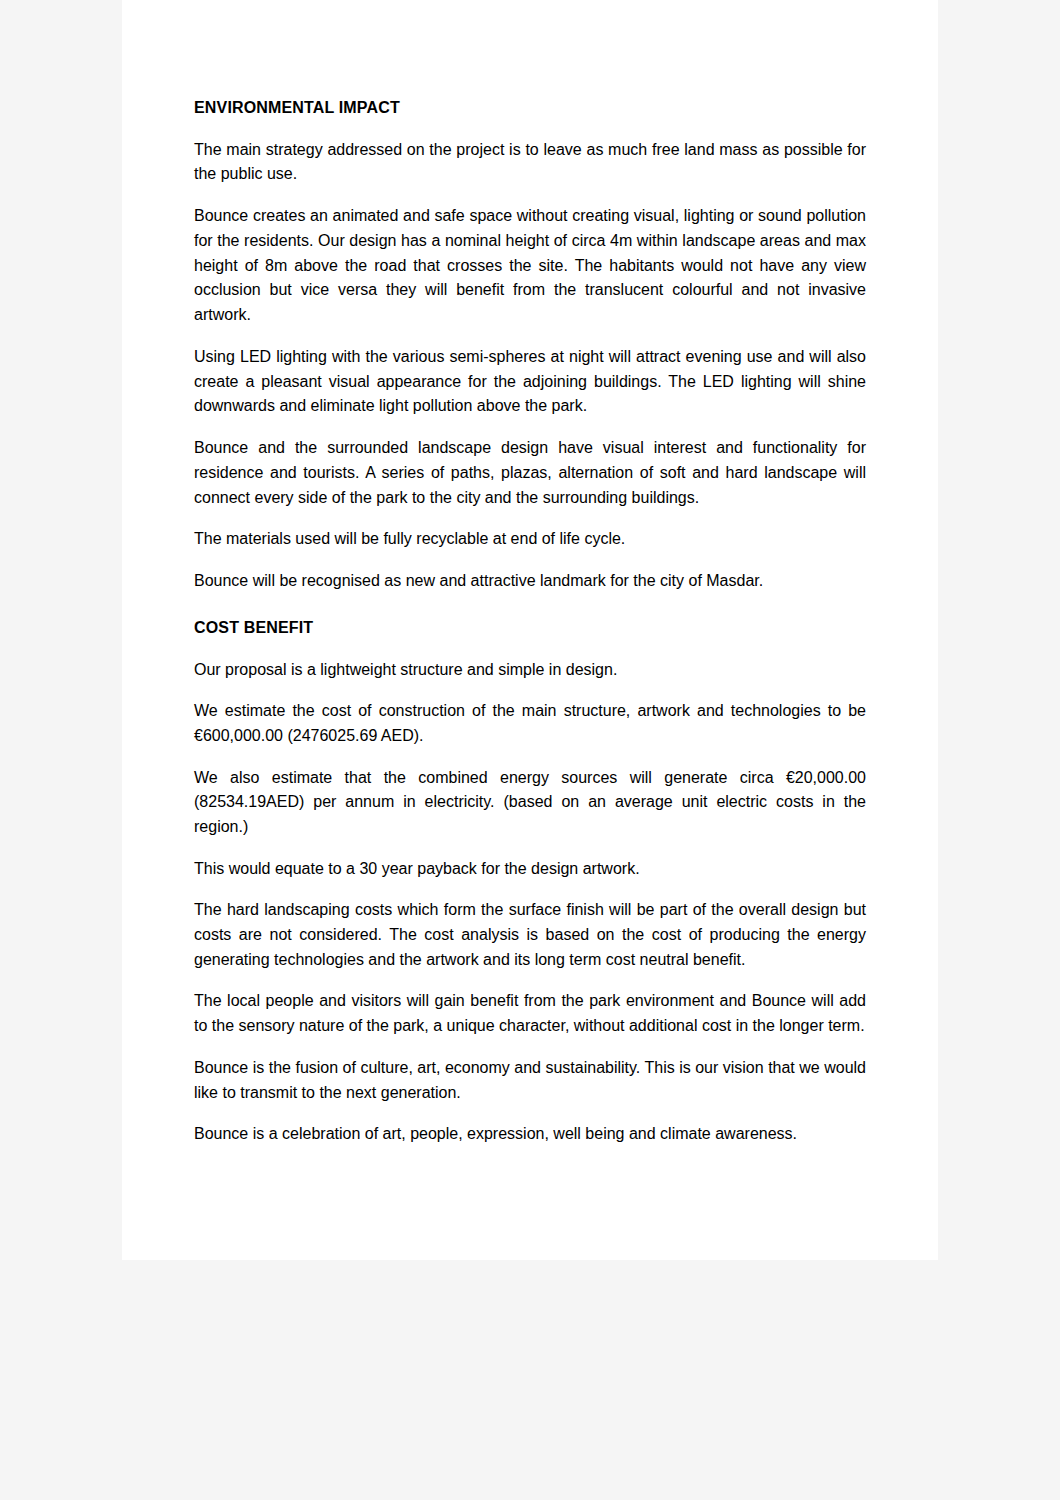ENVIRONMENTAL IMPACT
The main strategy addressed on the project is to leave as much free land mass as possible for the public use.
Bounce creates an animated and safe space without creating visual, lighting or sound pollution for the residents. Our design has a nominal height of circa 4m within landscape areas and max height of 8m above the road that crosses the site. The habitants would not have any view occlusion but vice versa they will benefit from the translucent colourful and not invasive artwork.
Using LED lighting with the various semi-spheres at night will attract evening use and will also create a pleasant visual appearance for the adjoining buildings. The LED lighting will shine downwards and eliminate light pollution above the park.
Bounce and the surrounded landscape design have visual interest and functionality for residence and tourists. A series of paths, plazas, alternation of soft and hard landscape will connect every side of the park to the city and the surrounding buildings.
The materials used will be fully recyclable at end of life cycle.
Bounce will be recognised as new and attractive landmark for the city of Masdar.
COST BENEFIT
Our proposal is a lightweight structure and simple in design.
We estimate the cost of construction of the main structure, artwork and technologies to be €600,000.00 (2476025.69 AED).
We also estimate that the combined energy sources will generate circa €20,000.00 (82534.19AED) per annum in electricity. (based on an average unit electric costs in the region.)
This would equate to a 30 year payback for the design artwork.
The hard landscaping costs which form the surface finish will be part of the overall design but costs are not considered. The cost analysis is based on the cost of producing the energy generating technologies and the artwork and its long term cost neutral benefit.
The local people and visitors will gain benefit from the park environment and Bounce will add to the sensory nature of the park, a unique character, without additional cost in the longer term.
Bounce is the fusion of culture, art, economy and sustainability. This is our vision that we would like to transmit to the next generation.
Bounce is a celebration of art, people, expression, well being and climate awareness.